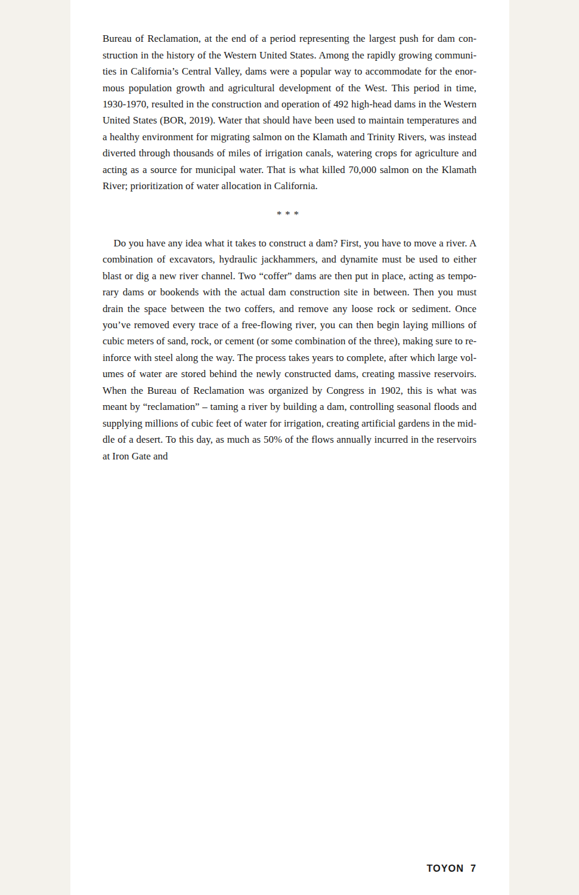Bureau of Reclamation, at the end of a period representing the largest push for dam construction in the history of the Western United States. Among the rapidly growing communities in California’s Central Valley, dams were a popular way to accommodate for the enormous population growth and agricultural development of the West. This period in time, 1930-1970, resulted in the construction and operation of 492 high-head dams in the Western United States (BOR, 2019). Water that should have been used to maintain temperatures and a healthy environment for migrating salmon on the Klamath and Trinity Rivers, was instead diverted through thousands of miles of irrigation canals, watering crops for agriculture and acting as a source for municipal water. That is what killed 70,000 salmon on the Klamath River; prioritization of water allocation in California.
***
Do you have any idea what it takes to construct a dam? First, you have to move a river. A combination of excavators, hydraulic jackhammers, and dynamite must be used to either blast or dig a new river channel. Two “coffer” dams are then put in place, acting as temporary dams or bookends with the actual dam construction site in between. Then you must drain the space between the two coffers, and remove any loose rock or sediment. Once you’ve removed every trace of a free-flowing river, you can then begin laying millions of cubic meters of sand, rock, or cement (or some combination of the three), making sure to reinforce with steel along the way. The process takes years to complete, after which large volumes of water are stored behind the newly constructed dams, creating massive reservoirs. When the Bureau of Reclamation was organized by Congress in 1902, this is what was meant by “reclamation” – taming a river by building a dam, controlling seasonal floods and supplying millions of cubic feet of water for irrigation, creating artificial gardens in the middle of a desert. To this day, as much as 50% of the flows annually incurred in the reservoirs at Iron Gate and
TOYON 7